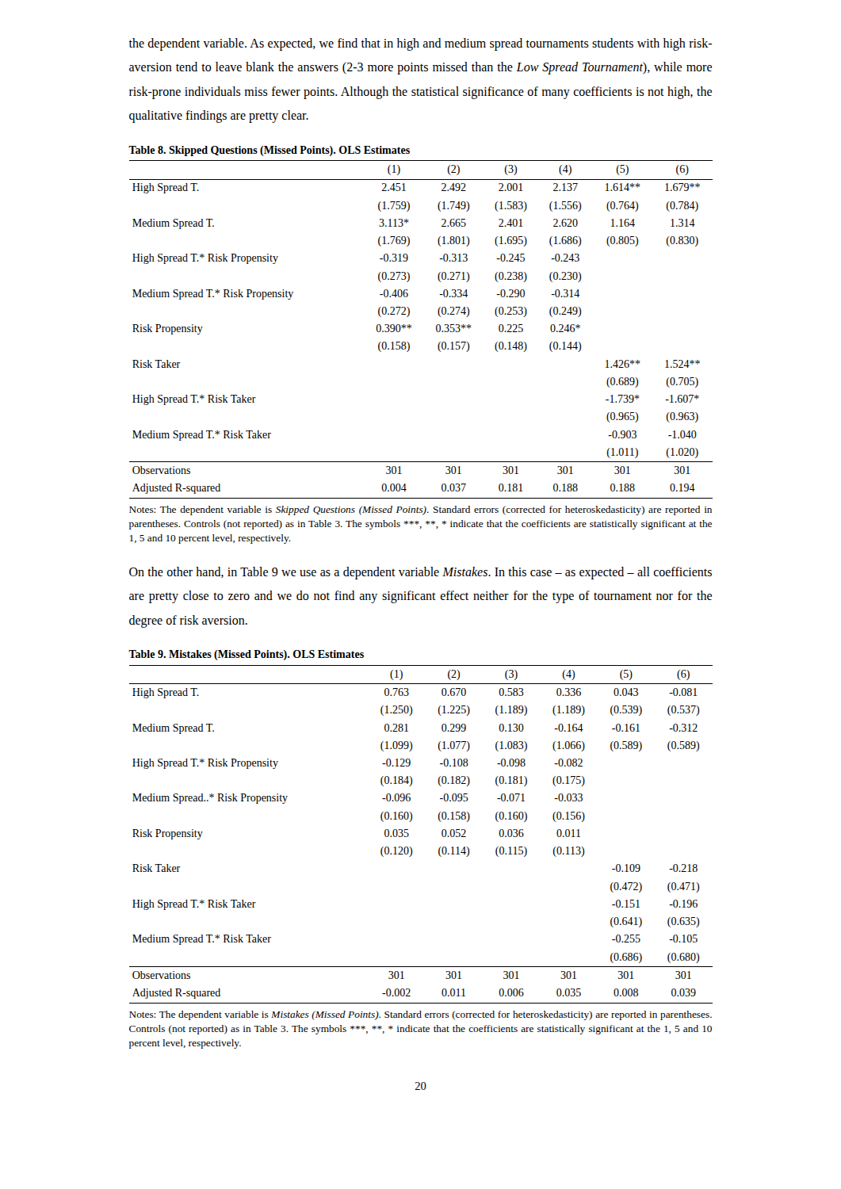the dependent variable. As expected, we find that in high and medium spread tournaments students with high risk-aversion tend to leave blank the answers (2-3 more points missed than the Low Spread Tournament), while more risk-prone individuals miss fewer points. Although the statistical significance of many coefficients is not high, the qualitative findings are pretty clear.
Table 8. Skipped Questions (Missed Points). OLS Estimates
| | (1) | (2) | (3) | (4) | (5) | (6) |
| --- | --- | --- | --- | --- | --- | --- |
| High Spread T. | 2.451 | 2.492 | 2.001 | 2.137 | 1.614** | 1.679** |
| | (1.759) | (1.749) | (1.583) | (1.556) | (0.764) | (0.784) |
| Medium Spread T. | 3.113* | 2.665 | 2.401 | 2.620 | 1.164 | 1.314 |
| | (1.769) | (1.801) | (1.695) | (1.686) | (0.805) | (0.830) |
| High Spread T.* Risk Propensity | -0.319 | -0.313 | -0.245 | -0.243 | | |
| | (0.273) | (0.271) | (0.238) | (0.230) | | |
| Medium Spread T.* Risk Propensity | -0.406 | -0.334 | -0.290 | -0.314 | | |
| | (0.272) | (0.274) | (0.253) | (0.249) | | |
| Risk Propensity | 0.390** | 0.353** | 0.225 | 0.246* | | |
| | (0.158) | (0.157) | (0.148) | (0.144) | | |
| Risk Taker | | | | | 1.426** | 1.524** |
| | | | | | (0.689) | (0.705) |
| High Spread T.* Risk Taker | | | | | -1.739* | -1.607* |
| | | | | | (0.965) | (0.963) |
| Medium Spread T.* Risk Taker | | | | | -0.903 | -1.040 |
| | | | | | (1.011) | (1.020) |
| Observations | 301 | 301 | 301 | 301 | 301 | 301 |
| Adjusted R-squared | 0.004 | 0.037 | 0.181 | 0.188 | 0.188 | 0.194 |
Notes: The dependent variable is Skipped Questions (Missed Points). Standard errors (corrected for heteroskedasticity) are reported in parentheses. Controls (not reported) as in Table 3. The symbols ***, **, * indicate that the coefficients are statistically significant at the 1, 5 and 10 percent level, respectively.
On the other hand, in Table 9 we use as a dependent variable Mistakes. In this case – as expected – all coefficients are pretty close to zero and we do not find any significant effect neither for the type of tournament nor for the degree of risk aversion.
Table 9. Mistakes (Missed Points). OLS Estimates
| | (1) | (2) | (3) | (4) | (5) | (6) |
| --- | --- | --- | --- | --- | --- | --- |
| High Spread T. | 0.763 | 0.670 | 0.583 | 0.336 | 0.043 | -0.081 |
| | (1.250) | (1.225) | (1.189) | (1.189) | (0.539) | (0.537) |
| Medium Spread T. | 0.281 | 0.299 | 0.130 | -0.164 | -0.161 | -0.312 |
| | (1.099) | (1.077) | (1.083) | (1.066) | (0.589) | (0.589) |
| High Spread T.* Risk Propensity | -0.129 | -0.108 | -0.098 | -0.082 | | |
| | (0.184) | (0.182) | (0.181) | (0.175) | | |
| Medium Spread..* Risk Propensity | -0.096 | -0.095 | -0.071 | -0.033 | | |
| | (0.160) | (0.158) | (0.160) | (0.156) | | |
| Risk Propensity | 0.035 | 0.052 | 0.036 | 0.011 | | |
| | (0.120) | (0.114) | (0.115) | (0.113) | | |
| Risk Taker | | | | | -0.109 | -0.218 |
| | | | | | (0.472) | (0.471) |
| High Spread T.* Risk Taker | | | | | -0.151 | -0.196 |
| | | | | | (0.641) | (0.635) |
| Medium Spread T.* Risk Taker | | | | | -0.255 | -0.105 |
| | | | | | (0.686) | (0.680) |
| Observations | 301 | 301 | 301 | 301 | 301 | 301 |
| Adjusted R-squared | -0.002 | 0.011 | 0.006 | 0.035 | 0.008 | 0.039 |
Notes: The dependent variable is Mistakes (Missed Points). Standard errors (corrected for heteroskedasticity) are reported in parentheses. Controls (not reported) as in Table 3. The symbols ***, **, * indicate that the coefficients are statistically significant at the 1, 5 and 10 percent level, respectively.
20